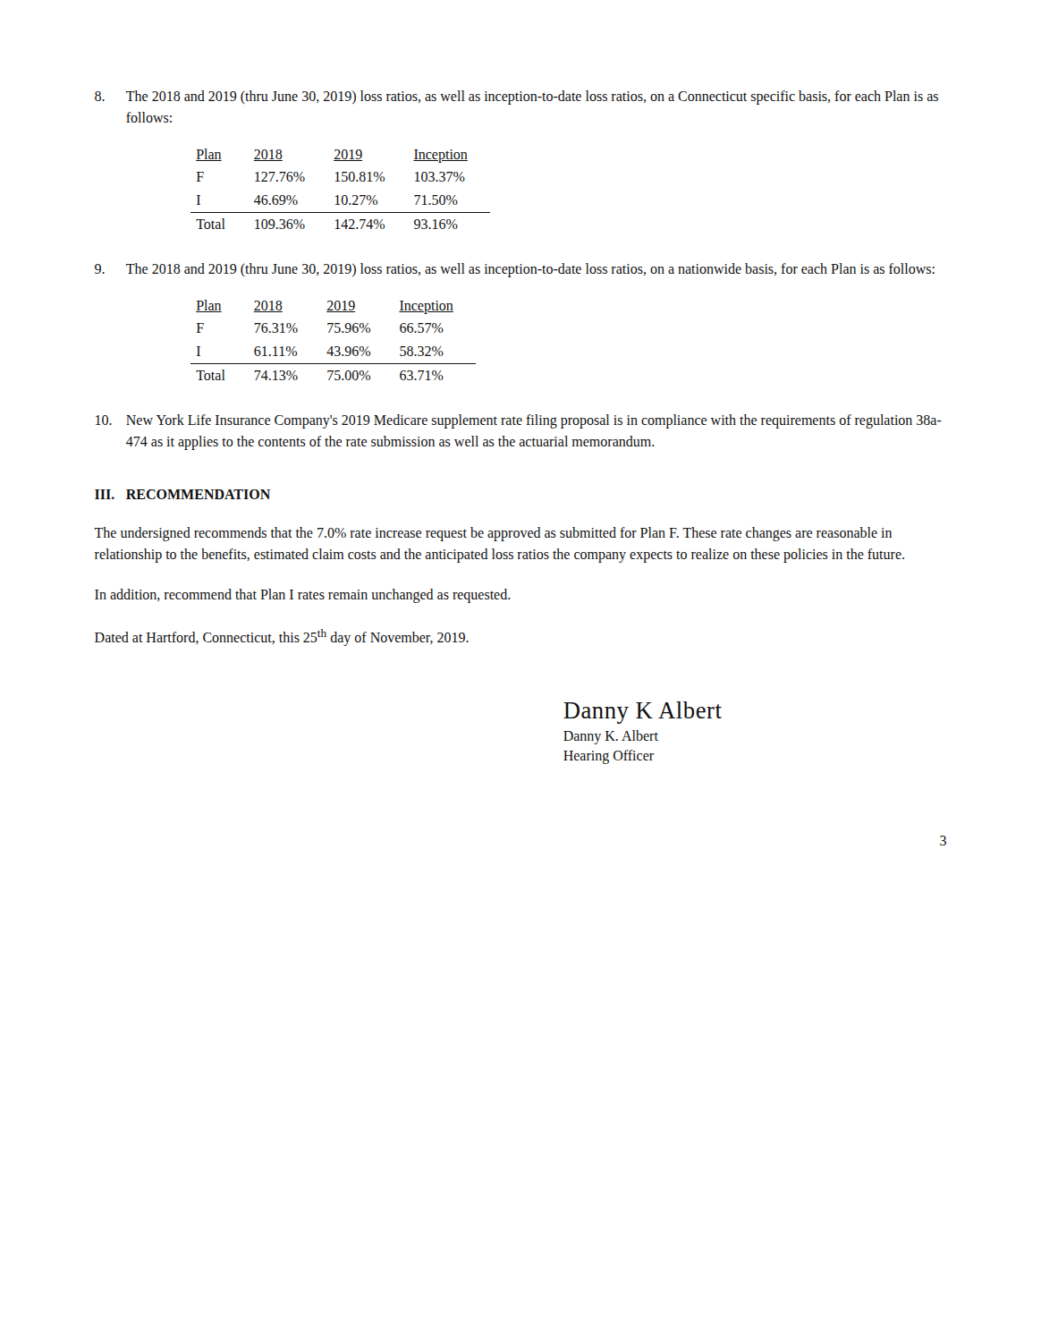8. The 2018 and 2019 (thru June 30, 2019) loss ratios, as well as inception-to-date loss ratios, on a Connecticut specific basis, for each Plan is as follows:
| Plan | 2018 | 2019 | Inception |
| --- | --- | --- | --- |
| F | 127.76% | 150.81% | 103.37% |
| I | 46.69% | 10.27% | 71.50% |
| Total | 109.36% | 142.74% | 93.16% |
9. The 2018 and 2019 (thru June 30, 2019) loss ratios, as well as inception-to-date loss ratios, on a nationwide basis, for each Plan is as follows:
| Plan | 2018 | 2019 | Inception |
| --- | --- | --- | --- |
| F | 76.31% | 75.96% | 66.57% |
| I | 61.11% | 43.96% | 58.32% |
| Total | 74.13% | 75.00% | 63.71% |
10. New York Life Insurance Company's 2019 Medicare supplement rate filing proposal is in compliance with the requirements of regulation 38a-474 as it applies to the contents of the rate submission as well as the actuarial memorandum.
III. RECOMMENDATION
The undersigned recommends that the 7.0% rate increase request be approved as submitted for Plan F. These rate changes are reasonable in relationship to the benefits, estimated claim costs and the anticipated loss ratios the company expects to realize on these policies in the future.
In addition, recommend that Plan I rates remain unchanged as requested.
Dated at Hartford, Connecticut, this 25th day of November, 2019.
Danny K Albert
Danny K. Albert
Hearing Officer
3